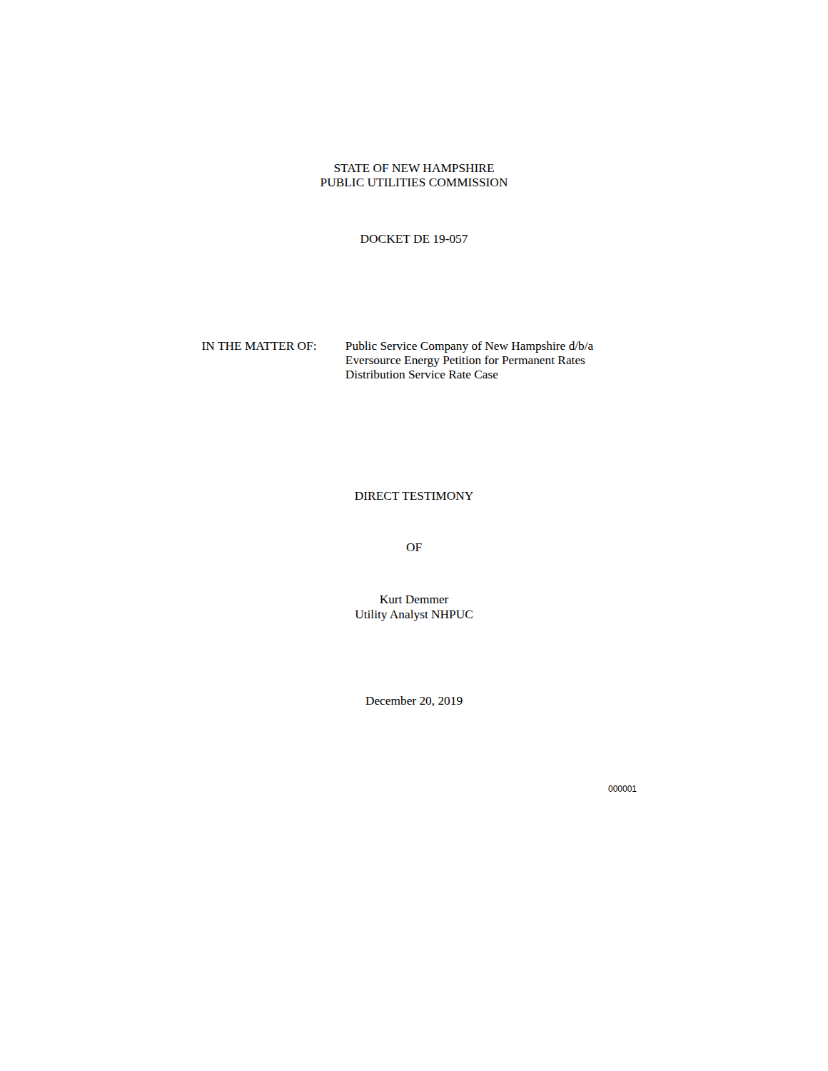STATE OF NEW HAMPSHIRE
PUBLIC UTILITIES COMMISSION
DOCKET DE 19-057
IN THE MATTER OF:
Public Service Company of New Hampshire d/b/a Eversource Energy Petition for Permanent Rates Distribution Service Rate Case
DIRECT TESTIMONY
OF
Kurt Demmer
Utility Analyst NHPUC
December 20, 2019
000001